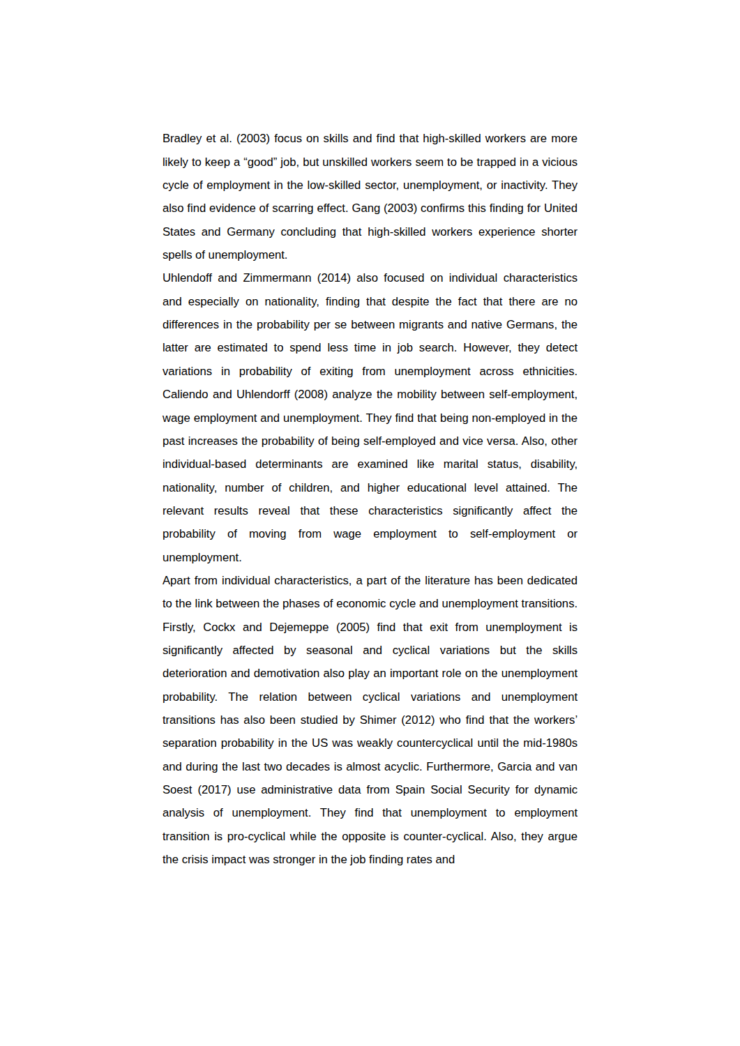Bradley et al. (2003) focus on skills and find that high-skilled workers are more likely to keep a “good” job, but unskilled workers seem to be trapped in a vicious cycle of employment in the low-skilled sector, unemployment, or inactivity. They also find evidence of scarring effect. Gang (2003) confirms this finding for United States and Germany concluding that high-skilled workers experience shorter spells of unemployment.
Uhlendoff and Zimmermann (2014) also focused on individual characteristics and especially on nationality, finding that despite the fact that there are no differences in the probability per se between migrants and native Germans, the latter are estimated to spend less time in job search. However, they detect variations in probability of exiting from unemployment across ethnicities. Caliendo and Uhlendorff (2008) analyze the mobility between self-employment, wage employment and unemployment. They find that being non-employed in the past increases the probability of being self-employed and vice versa. Also, other individual-based determinants are examined like marital status, disability, nationality, number of children, and higher educational level attained. The relevant results reveal that these characteristics significantly affect the probability of moving from wage employment to self-employment or unemployment.
Apart from individual characteristics, a part of the literature has been dedicated to the link between the phases of economic cycle and unemployment transitions. Firstly, Cockx and Dejemeppe (2005) find that exit from unemployment is significantly affected by seasonal and cyclical variations but the skills deterioration and demotivation also play an important role on the unemployment probability. The relation between cyclical variations and unemployment transitions has also been studied by Shimer (2012) who find that the workers’ separation probability in the US was weakly countercyclical until the mid-1980s and during the last two decades is almost acyclic. Furthermore, Garcia and van Soest (2017) use administrative data from Spain Social Security for dynamic analysis of unemployment. They find that unemployment to employment transition is pro-cyclical while the opposite is counter-cyclical. Also, they argue the crisis impact was stronger in the job finding rates and